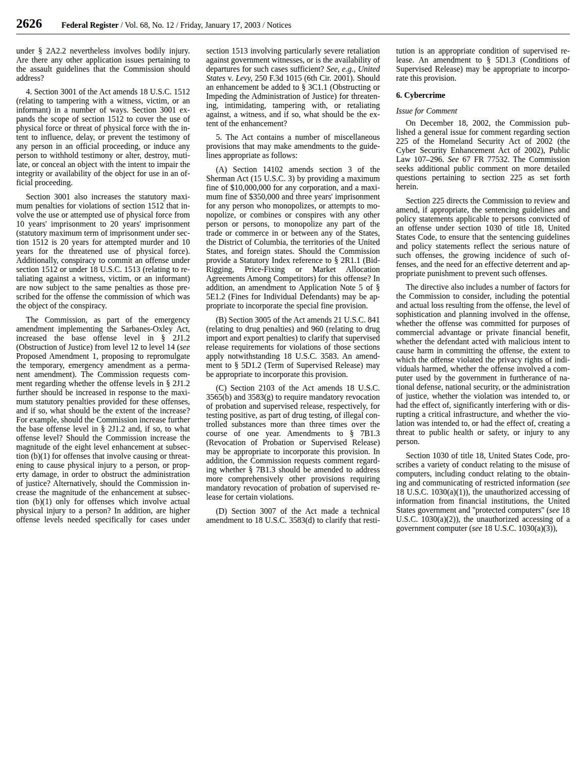2626 Federal Register / Vol. 68, No. 12 / Friday, January 17, 2003 / Notices
under § 2A2.2 nevertheless involves bodily injury. Are there any other application issues pertaining to the assault guidelines that the Commission should address?
4. Section 3001 of the Act amends 18 U.S.C. 1512 (relating to tampering with a witness, victim, or an informant) in a number of ways. Section 3001 expands the scope of section 1512 to cover the use of physical force or threat of physical force with the intent to influence, delay, or prevent the testimony of any person in an official proceeding, or induce any person to withhold testimony or alter, destroy, mutilate, or conceal an object with the intent to impair the integrity or availability of the object for use in an official proceeding.
Section 3001 also increases the statutory maximum penalties for violations of section 1512 that involve the use or attempted use of physical force from 10 years' imprisonment to 20 years' imprisonment (statutory maximum term of imprisonment under section 1512 is 20 years for attempted murder and 10 years for the threatened use of physical force). Additionally, conspiracy to commit an offense under section 1512 or under 18 U.S.C. 1513 (relating to retaliating against a witness, victim, or an informant) are now subject to the same penalties as those prescribed for the offense the commission of which was the object of the conspiracy.
The Commission, as part of the emergency amendment implementing the Sarbanes-Oxley Act, increased the base offense level in § 2J1.2 (Obstruction of Justice) from level 12 to level 14 (see Proposed Amendment 1, proposing to repromulgate the temporary, emergency amendment as a permanent amendment). The Commission requests comment regarding whether the offense levels in § 2J1.2 further should be increased in response to the maximum statutory penalties provided for these offenses, and if so, what should be the extent of the increase? For example, should the Commission increase further the base offense level in § 2J1.2 and, if so, to what offense level? Should the Commission increase the magnitude of the eight level enhancement at subsection (b)(1) for offenses that involve causing or threatening to cause physical injury to a person, or property damage, in order to obstruct the administration of justice? Alternatively, should the Commission increase the magnitude of the enhancement at subsection (b)(1) only for offenses which involve actual physical injury to a person? In addition, are higher offense levels needed specifically for cases under section 1513 involving particularly severe retaliation against government witnesses, or is the availability of departures for such cases sufficient? See, e.g., United States v. Levy, 250 F.3d 1015 (6th Cir. 2001). Should an enhancement be added to § 3C1.1 (Obstructing or Impeding the Administration of Justice) for threatening, intimidating, tampering with, or retaliating against, a witness, and if so, what should be the extent of the enhancement?
5. The Act contains a number of miscellaneous provisions that may make amendments to the guidelines appropriate as follows:
(A) Section 14102 amends section 3 of the Sherman Act (15 U.S.C. 3) by providing a maximum fine of $10,000,000 for any corporation, and a maximum fine of $350,000 and three years' imprisonment for any person who monopolizes, or attempts to monopolize, or combines or conspires with any other person or persons, to monopolize any part of the trade or commerce in or between any of the States, the District of Columbia, the territories of the United States, and foreign states. Should the Commission provide a Statutory Index reference to § 2R1.1 (Bid-Rigging, Price-Fixing or Market Allocation Agreements Among Competitors) for this offense? In addition, an amendment to Application Note 5 of § 5E1.2 (Fines for Individual Defendants) may be appropriate to incorporate the special fine provision.
(B) Section 3005 of the Act amends 21 U.S.C. 841 (relating to drug penalties) and 960 (relating to drug import and export penalties) to clarify that supervised release requirements for violations of those sections apply notwithstanding 18 U.S.C. 3583. An amendment to § 5D1.2 (Term of Supervised Release) may be appropriate to incorporate this provision.
(C) Section 2103 of the Act amends 18 U.S.C. 3565(b) and 3583(g) to require mandatory revocation of probation and supervised release, respectively, for testing positive, as part of drug testing, of illegal controlled substances more than three times over the course of one year. Amendments to § 7B1.3 (Revocation of Probation or Supervised Release) may be appropriate to incorporate this provision. In addition, the Commission requests comment regarding whether § 7B1.3 should be amended to address more comprehensively other provisions requiring mandatory revocation of probation of supervised release for certain violations.
(D) Section 3007 of the Act made a technical amendment to 18 U.S.C. 3583(d) to clarify that restitution is an appropriate condition of supervised release. An amendment to § 5D1.3 (Conditions of Supervised Release) may be appropriate to incorporate this provision.
6. Cybercrime
Issue for Comment
On December 18, 2002, the Commission published a general issue for comment regarding section 225 of the Homeland Security Act of 2002 (the Cyber Security Enhancement Act of 2002), Public Law 107–296. See 67 FR 77532. The Commission seeks additional public comment on more detailed questions pertaining to section 225 as set forth herein.
Section 225 directs the Commission to review and amend, if appropriate, the sentencing guidelines and policy statements applicable to persons convicted of an offense under section 1030 of title 18, United States Code, to ensure that the sentencing guidelines and policy statements reflect the serious nature of such offenses, the growing incidence of such offenses, and the need for an effective deterrent and appropriate punishment to prevent such offenses.
The directive also includes a number of factors for the Commission to consider, including the potential and actual loss resulting from the offense, the level of sophistication and planning involved in the offense, whether the offense was committed for purposes of commercial advantage or private financial benefit, whether the defendant acted with malicious intent to cause harm in committing the offense, the extent to which the offense violated the privacy rights of individuals harmed, whether the offense involved a computer used by the government in furtherance of national defense, national security, or the administration of justice, whether the violation was intended to, or had the effect of, significantly interfering with or disrupting a critical infrastructure, and whether the violation was intended to, or had the effect of, creating a threat to public health or safety, or injury to any person.
Section 1030 of title 18, United States Code, proscribes a variety of conduct relating to the misuse of computers, including conduct relating to the obtaining and communicating of restricted information (see 18 U.S.C. 1030(a)(1)), the unauthorized accessing of information from financial institutions, the United States government and ''protected computers'' (see 18 U.S.C. 1030(a)(2)), the unauthorized accessing of a government computer (see 18 U.S.C. 1030(a)(3)),